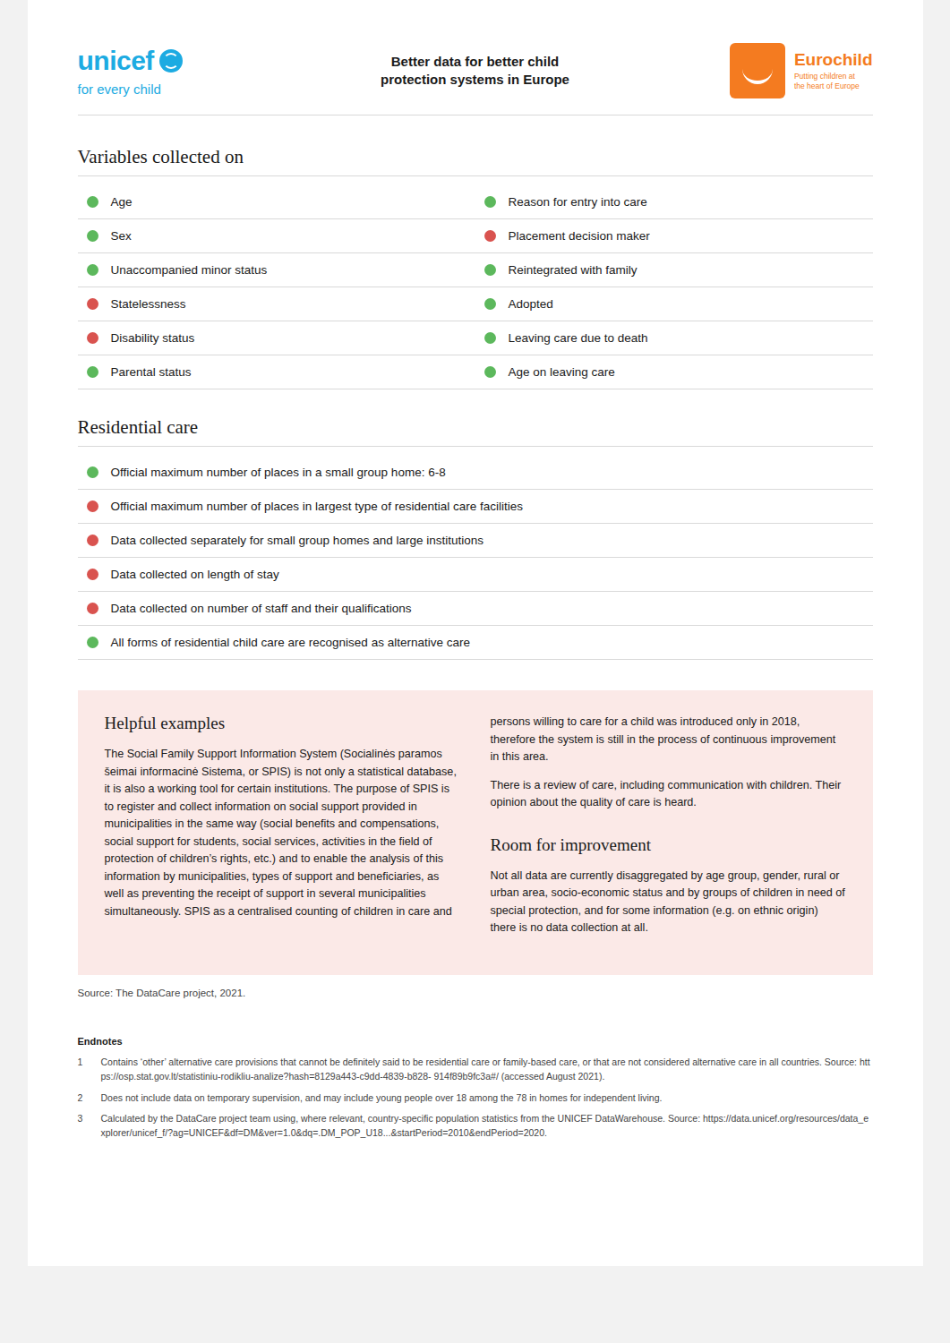unicef
for every child
Better data for better child
protection systems in Europe
Eurochild
Putting children at
the heart of Europe
Variables collected on
Age
Sex
Unaccompanied minor status
Statelessness
Disability status
Parental status
Reason for entry into care
Placement decision maker
Reintegrated with family
Adopted
Leaving care due to death
Age on leaving care
Residential care
Official maximum number of places in a small group home: 6-8
Official maximum number of places in largest type of residential care facilities
Data collected separately for small group homes and large institutions
Data collected on length of stay
Data collected on number of staff and their qualifications
All forms of residential child care are recognised as alternative care
Helpful examples
The Social Family Support Information System (Socialinės paramos šeimai informacinė Sistema, or SPIS) is not only a statistical database, it is also a working tool for certain institutions. The purpose of SPIS is to register and collect information on social support provided in municipalities in the same way (social benefits and compensations, social support for students, social services, activities in the field of protection of children’s rights, etc.) and to enable the analysis of this information by municipalities, types of support and beneficiaries, as well as preventing the receipt of support in several municipalities simultaneously. SPIS as a centralised counting of children in care and
persons willing to care for a child was introduced only in 2018, therefore the system is still in the process of continuous improvement in this area.
There is a review of care, including communication with children. Their opinion about the quality of care is heard.
Room for improvement
Not all data are currently disaggregated by age group, gender, rural or urban area, socio-economic status and by groups of children in need of special protection, and for some information (e.g. on ethnic origin) there is no data collection at all.
Source: The DataCare project, 2021.
Endnotes
Contains ‘other’ alternative care provisions that cannot be definitely said to be residential care or family-based care, or that are not considered alternative care in all countries. Source: https://osp.stat.gov.lt/statistiniu-rodikliu-analize?hash=8129a443-c9dd-4839-b828- 914f89b9fc3a#/ (accessed August 2021).
Does not include data on temporary supervision, and may include young people over 18 among the 78 in homes for independent living.
Calculated by the DataCare project team using, where relevant, country-specific population statistics from the UNICEF DataWarehouse. Source: https://data.unicef.org/resources/data_explorer/unicef_f/?ag=UNICEF&df=DM&ver=1.0&dq=.DM_POP_U18...&startPeriod=2010&endPeriod=2020.